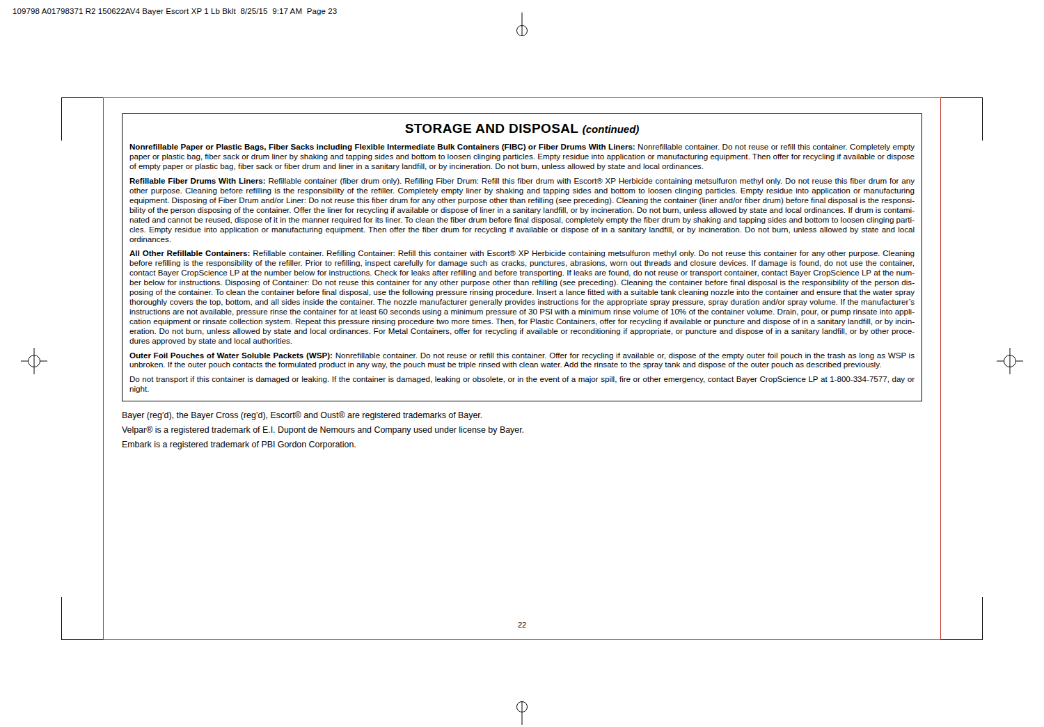109798 A01798371 R2 150622AV4 Bayer Escort XP 1 Lb Bklt 8/25/15 9:17 AM Page 23
STORAGE AND DISPOSAL (continued)
Nonrefillable Paper or Plastic Bags, Fiber Sacks including Flexible Intermediate Bulk Containers (FIBC) or Fiber Drums With Liners: Nonrefillable container. Do not reuse or refill this container. Completely empty paper or plastic bag, fiber sack or drum liner by shaking and tapping sides and bottom to loosen clinging particles. Empty residue into application or manufacturing equipment. Then offer for recycling if available or dispose of empty paper or plastic bag, fiber sack or fiber drum and liner in a sanitary landfill, or by incineration. Do not burn, unless allowed by state and local ordinances.
Refillable Fiber Drums With Liners: Refillable container (fiber drum only). Refilling Fiber Drum: Refill this fiber drum with Escort® XP Herbicide containing metsulfuron methyl only. Do not reuse this fiber drum for any other purpose. Cleaning before refilling is the responsibility of the refiller. Completely empty liner by shaking and tapping sides and bottom to loosen clinging particles. Empty residue into application or manufacturing equipment. Disposing of Fiber Drum and/or Liner: Do not reuse this fiber drum for any other purpose other than refilling (see preceding). Cleaning the container (liner and/or fiber drum) before final disposal is the responsibility of the person disposing of the container. Offer the liner for recycling if available or dispose of liner in a sanitary landfill, or by incineration. Do not burn, unless allowed by state and local ordinances. If drum is contaminated and cannot be reused, dispose of it in the manner required for its liner. To clean the fiber drum before final disposal, completely empty the fiber drum by shaking and tapping sides and bottom to loosen clinging particles. Empty residue into application or manufacturing equipment. Then offer the fiber drum for recycling if available or dispose of in a sanitary landfill, or by incineration. Do not burn, unless allowed by state and local ordinances.
All Other Refillable Containers: Refillable container. Refilling Container: Refill this container with Escort® XP Herbicide containing metsulfuron methyl only. Do not reuse this container for any other purpose. Cleaning before refilling is the responsibility of the refiller. Prior to refilling, inspect carefully for damage such as cracks, punctures, abrasions, worn out threads and closure devices. If damage is found, do not use the container, contact Bayer CropScience LP at the number below for instructions. Check for leaks after refilling and before transporting. If leaks are found, do not reuse or transport container, contact Bayer CropScience LP at the number below for instructions. Disposing of Container: Do not reuse this container for any other purpose other than refilling (see preceding). Cleaning the container before final disposal is the responsibility of the person disposing of the container. To clean the container before final disposal, use the following pressure rinsing procedure. Insert a lance fitted with a suitable tank cleaning nozzle into the container and ensure that the water spray thoroughly covers the top, bottom, and all sides inside the container. The nozzle manufacturer generally provides instructions for the appropriate spray pressure, spray duration and/or spray volume. If the manufacturer’s instructions are not available, pressure rinse the container for at least 60 seconds using a minimum pressure of 30 PSI with a minimum rinse volume of 10% of the container volume. Drain, pour, or pump rinsate into application equipment or rinsate collection system. Repeat this pressure rinsing procedure two more times. Then, for Plastic Containers, offer for recycling if available or puncture and dispose of in a sanitary landfill, or by incineration. Do not burn, unless allowed by state and local ordinances. For Metal Containers, offer for recycling if available or reconditioning if appropriate, or puncture and dispose of in a sanitary landfill, or by other procedures approved by state and local authorities.
Outer Foil Pouches of Water Soluble Packets (WSP): Nonrefillable container. Do not reuse or refill this container. Offer for recycling if available or, dispose of the empty outer foil pouch in the trash as long as WSP is unbroken. If the outer pouch contacts the formulated product in any way, the pouch must be triple rinsed with clean water. Add the rinsate to the spray tank and dispose of the outer pouch as described previously.
Do not transport if this container is damaged or leaking. If the container is damaged, leaking or obsolete, or in the event of a major spill, fire or other emergency, contact Bayer CropScience LP at 1-800-334-7577, day or night.
Bayer (reg’d), the Bayer Cross (reg’d), Escort® and Oust® are registered trademarks of Bayer.
Velpar® is a registered trademark of E.I. Dupont de Nemours and Company used under license by Bayer.
Embark is a registered trademark of PBI Gordon Corporation.
22